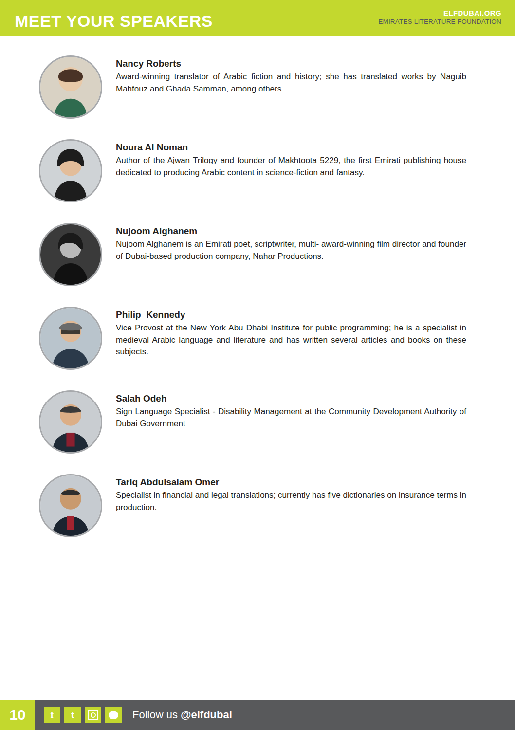Meet your speakers
ELFDUBAI.ORG
EMIRATES LITERATURE FOUNDATION
Nancy Roberts
Award-winning translator of Arabic fiction and history; she has translated works by Naguib Mahfouz and Ghada Samman, among others.
Noura Al Noman
Author of the Ajwan Trilogy and founder of Makhtoota 5229, the first Emirati publishing house dedicated to producing Arabic content in science-fiction and fantasy.
Nujoom Alghanem
Nujoom Alghanem is an Emirati poet, scriptwriter, multi- award-winning film director and founder of Dubai-based production company, Nahar Productions.
Philip Kennedy
Vice Provost at the New York Abu Dhabi Institute for public programming; he is a specialist in medieval Arabic language and literature and has written several articles and books on these subjects.
Salah Odeh
Sign Language Specialist - Disability Management at the Community Development Authority of Dubai Government
Tariq Abdulsalam Omer
Specialist in financial and legal translations; currently has five dictionaries on insurance terms in production.
10
f t Instagram Snapchat
Follow us @elfdubai